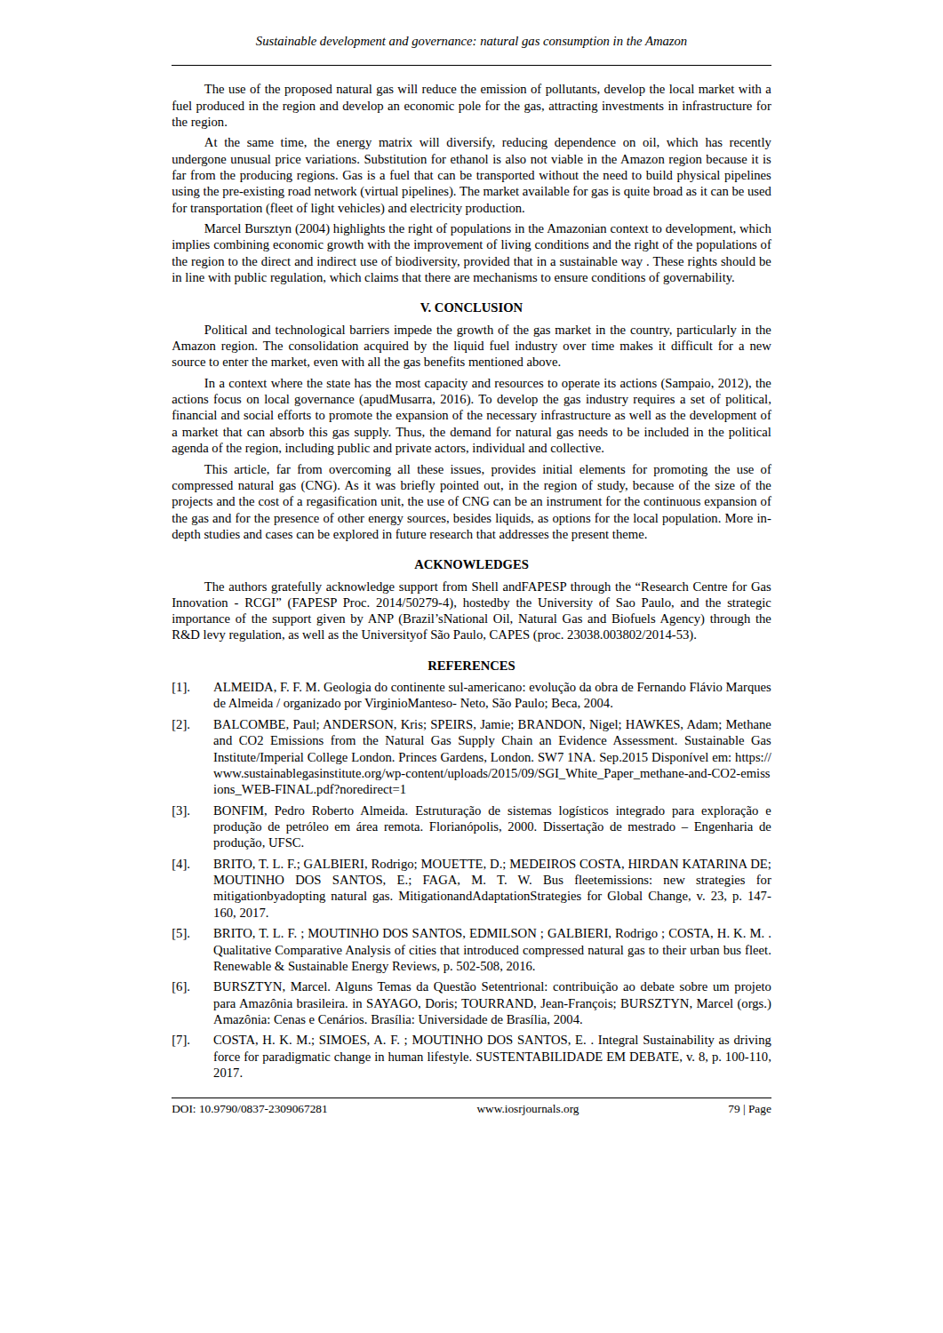Sustainable development and governance: natural gas consumption in the Amazon
The use of the proposed natural gas will reduce the emission of pollutants, develop the local market with a fuel produced in the region and develop an economic pole for the gas, attracting investments in infrastructure for the region.
At the same time, the energy matrix will diversify, reducing dependence on oil, which has recently undergone unusual price variations. Substitution for ethanol is also not viable in the Amazon region because it is far from the producing regions. Gas is a fuel that can be transported without the need to build physical pipelines using the pre-existing road network (virtual pipelines). The market available for gas is quite broad as it can be used for transportation (fleet of light vehicles) and electricity production.
Marcel Bursztyn (2004) highlights the right of populations in the Amazonian context to development, which implies combining economic growth with the improvement of living conditions and the right of the populations of the region to the direct and indirect use of biodiversity, provided that in a sustainable way . These rights should be in line with public regulation, which claims that there are mechanisms to ensure conditions of governability.
V. Conclusion
Political and technological barriers impede the growth of the gas market in the country, particularly in the Amazon region. The consolidation acquired by the liquid fuel industry over time makes it difficult for a new source to enter the market, even with all the gas benefits mentioned above.
In a context where the state has the most capacity and resources to operate its actions (Sampaio, 2012), the actions focus on local governance (apudMusarra, 2016). To develop the gas industry requires a set of political, financial and social efforts to promote the expansion of the necessary infrastructure as well as the development of a market that can absorb this gas supply. Thus, the demand for natural gas needs to be included in the political agenda of the region, including public and private actors, individual and collective.
This article, far from overcoming all these issues, provides initial elements for promoting the use of compressed natural gas (CNG). As it was briefly pointed out, in the region of study, because of the size of the projects and the cost of a regasification unit, the use of CNG can be an instrument for the continuous expansion of the gas and for the presence of other energy sources, besides liquids, as options for the local population. More in-depth studies and cases can be explored in future research that addresses the present theme.
Acknowledges
The authors gratefully acknowledge support from Shell andFAPESP through the “Research Centre for Gas Innovation - RCGI” (FAPESP Proc. 2014/50279-4), hostedby the University of Sao Paulo, and the strategic importance of the support given by ANP (Brazil’sNational Oil, Natural Gas and Biofuels Agency) through the R&D levy regulation, as well as the Universityof São Paulo, CAPES (proc. 23038.003802/2014-53).
References
[1]. ALMEIDA, F. F. M. Geologia do continente sul-americano: evolução da obra de Fernando Flávio Marques de Almeida / organizado por VirginioManteso- Neto, São Paulo; Beca, 2004.
[2]. BALCOMBE, Paul; ANDERSON, Kris; SPEIRS, Jamie; BRANDON, Nigel; HAWKES, Adam; Methane and CO2 Emissions from the Natural Gas Supply Chain an Evidence Assessment. Sustainable Gas Institute/Imperial College London. Princes Gardens, London. SW7 1NA. Sep.2015 Disponível em: https://www.sustainablegasinstitute.org/wp-content/uploads/2015/09/SGI_White_Paper_methane-and-CO2-emissions_WEB-FINAL.pdf?noredirect=1
[3]. BONFIM, Pedro Roberto Almeida. Estruturação de sistemas logísticos integrado para exploração e produção de petróleo em área remota. Florianópolis, 2000. Dissertação de mestrado – Engenharia de produção, UFSC.
[4]. BRITO, T. L. F.; GALBIERI, Rodrigo; MOUETTE, D.; MEDEIROS COSTA, HIRDAN KATARINA DE; MOUTINHO DOS SANTOS, E.; FAGA, M. T. W. Bus fleetemissions: new strategies for mitigationbyadopting natural gas. MitigationandAdaptationStrategies for Global Change, v. 23, p. 147-160, 2017.
[5]. BRITO, T. L. F. ; MOUTINHO DOS SANTOS, EDMILSON ; GALBIERI, Rodrigo ; COSTA, H. K. M. . Qualitative Comparative Analysis of cities that introduced compressed natural gas to their urban bus fleet. Renewable & Sustainable Energy Reviews, p. 502-508, 2016.
[6]. BURSZTYN, Marcel. Alguns Temas da Questão Setentrional: contribuição ao debate sobre um projeto para Amazônia brasileira. in SAYAGO, Doris; TOURRAND, Jean-François; BURSZTYN, Marcel (orgs.) Amazônia: Cenas e Cenários. Brasília: Universidade de Brasília, 2004.
[7]. COSTA, H. K. M.; SIMOES, A. F. ; MOUTINHO DOS SANTOS, E. . Integral Sustainability as driving force for paradigmatic change in human lifestyle. SUSTENTABILIDADE EM DEBATE, v. 8, p. 100-110, 2017.
DOI: 10.9790/0837-2309067281 www.iosrjournals.org 79 | Page